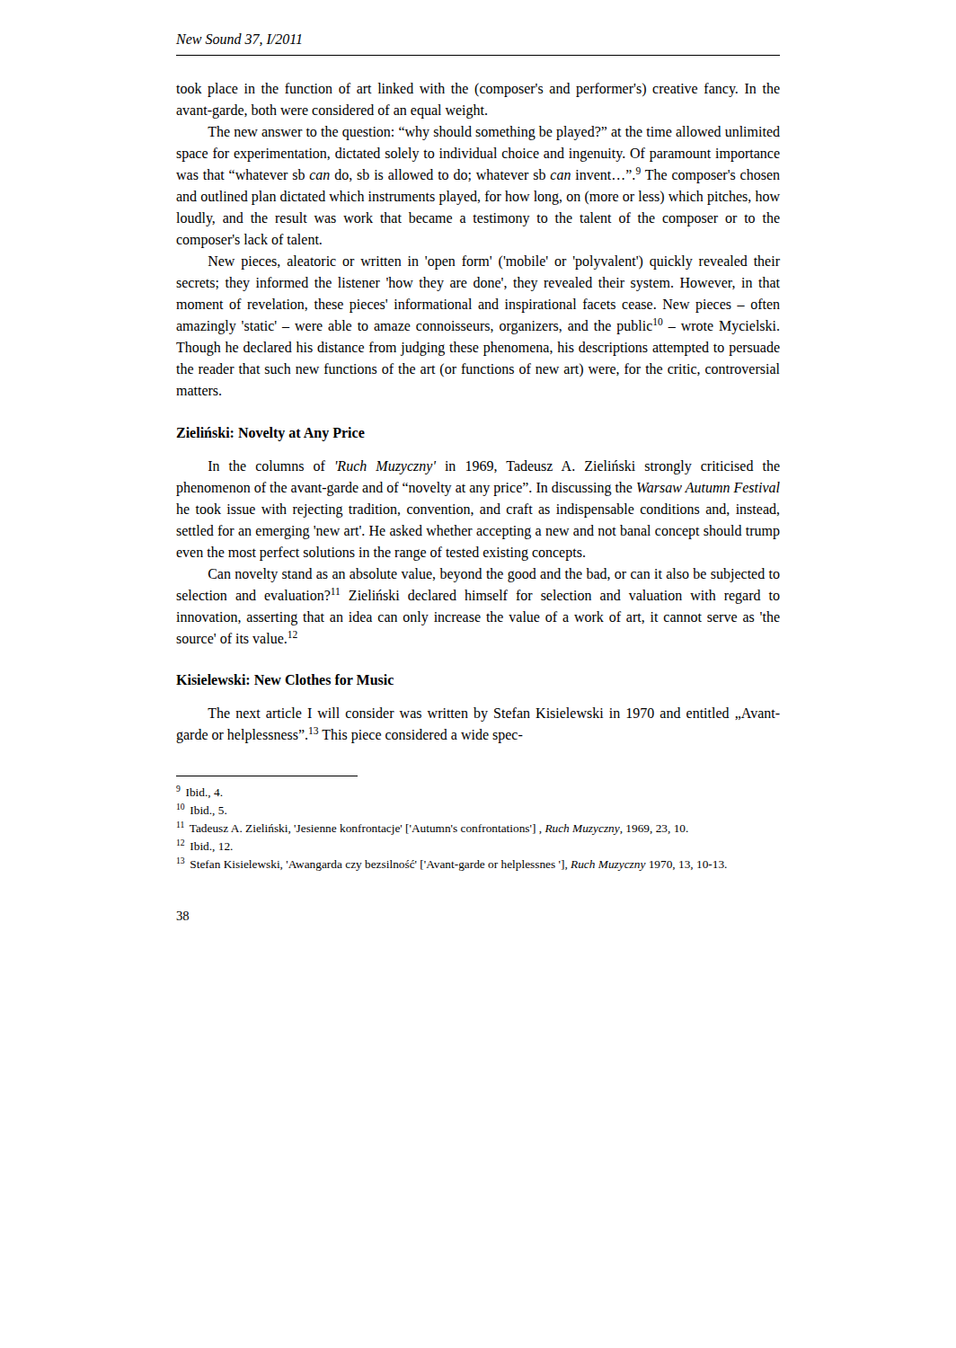New Sound 37, I/2011
took place in the function of art linked with the (composer's and performer's) creative fancy. In the avant-garde, both were considered of an equal weight.
The new answer to the question: “why should something be played?” at the time allowed unlimited space for experimentation, dictated solely to individual choice and ingenuity. Of paramount importance was that “whatever sb can do, sb is allowed to do; whatever sb can invent…”.9 The composer's chosen and outlined plan dictated which instruments played, for how long, on (more or less) which pitches, how loudly, and the result was work that became a testimony to the talent of the composer or to the composer's lack of talent.
New pieces, aleatoric or written in 'open form' ('mobile' or 'polyvalent') quickly revealed their secrets; they informed the listener 'how they are done', they revealed their system. However, in that moment of revelation, these pieces' informational and inspirational facets cease. New pieces – often amazingly 'static' – were able to amaze connoisseurs, organizers, and the public10 – wrote Mycielski. Though he declared his distance from judging these phenomena, his descriptions attempted to persuade the reader that such new functions of the art (or functions of new art) were, for the critic, controversial matters.
Zieliński: Novelty at Any Price
In the columns of 'Ruch Muzyczny' in 1969, Tadeusz A. Zieliński strongly criticised the phenomenon of the avant-garde and of “novelty at any price”. In discussing the Warsaw Autumn Festival he took issue with rejecting tradition, convention, and craft as indispensable conditions and, instead, settled for an emerging 'new art'. He asked whether accepting a new and not banal concept should trump even the most perfect solutions in the range of tested existing concepts.
Can novelty stand as an absolute value, beyond the good and the bad, or can it also be subjected to selection and evaluation?11 Zieliński declared himself for selection and valuation with regard to innovation, asserting that an idea can only increase the value of a work of art, it cannot serve as 'the source' of its value.12
Kisielewski: New Clothes for Music
The next article I will consider was written by Stefan Kisielewski in 1970 and entitled „Avant-garde or helplessness”.13 This piece considered a wide spec-
9 Ibid., 4.
10 Ibid., 5.
11 Tadeusz A. Zieliński, 'Jesienne konfrontacje' ['Autumn's confrontations'] , Ruch Muzyczny, 1969, 23, 10.
12 Ibid., 12.
13 Stefan Kisielewski, 'Awangarda czy bezsilność' ['Avant-garde or helplessnes '], Ruch Muzyczny 1970, 13, 10-13.
38